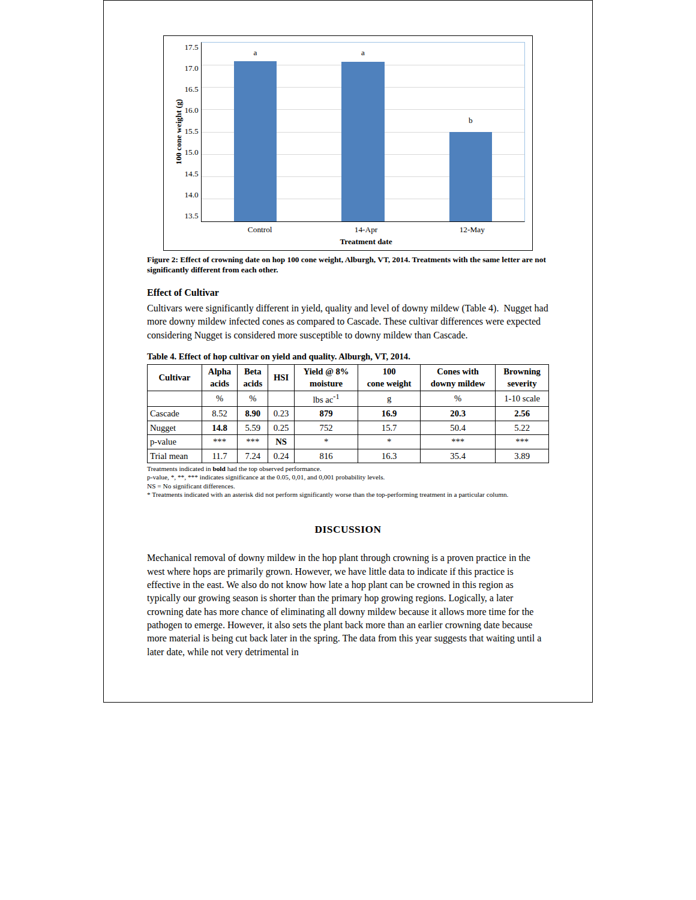100 cone weight (g)
17.5
17.0
16.5
16.0
15.5
15.0
14.5
14.0
13.5
a
a
b
Control
14-Apr
12-May
Treatment date
Figure 2: Effect of crowning date on hop 100 cone weight, Alburgh, VT, 2014. Treatments with the same letter are not significantly different from each other.
Effect of Cultivar
Cultivars were significantly different in yield, quality and level of downy mildew (Table 4). Nugget had more downy mildew infected cones as compared to Cascade. These cultivar differences were expected considering Nugget is considered more susceptible to downy mildew than Cascade.
Table 4. Effect of hop cultivar on yield and quality. Alburgh, VT, 2014.
| Cultivar | Alpha acids | Beta acids | HSI | Yield @ 8% moisture | 100 cone weight | Cones with downy mildew | Browning severity |
| --- | --- | --- | --- | --- | --- | --- | --- |
| | % | % | | lbs ac -1 | g | % | 1-10 scale |
| Cascade | 8.52 | 8.90 | 0.23 | 879 | 16.9 | 20.3 | 2.56 |
| Nugget | 14.8 | 5.59 | 0.25 | 752 | 15.7 | 50.4 | 5.22 |
| p-value | *** | *** | NS | * | * | *** | *** |
| Trial mean | 11.7 | 7.24 | 0.24 | 816 | 16.3 | 35.4 | 3.89 |
Treatments indicated in bold had the top observed performance.
p-value, *, **, *** indicates significance at the 0.05, 0,01, and 0,001 probability levels.
NS = No significant differences.
* Treatments indicated with an asterisk did not perform significantly worse than the top-performing treatment in a particular column.
DISCUSSION
Mechanical removal of downy mildew in the hop plant through crowning is a proven practice in the west where hops are primarily grown. However, we have little data to indicate if this practice is effective in the east. We also do not know how late a hop plant can be crowned in this region as typically our growing season is shorter than the primary hop growing regions. Logically, a later crowning date has more chance of eliminating all downy mildew because it allows more time for the pathogen to emerge. However, it also sets the plant back more than an earlier crowning date because more material is being cut back later in the spring. The data from this year suggests that waiting until a later date, while not very detrimental in